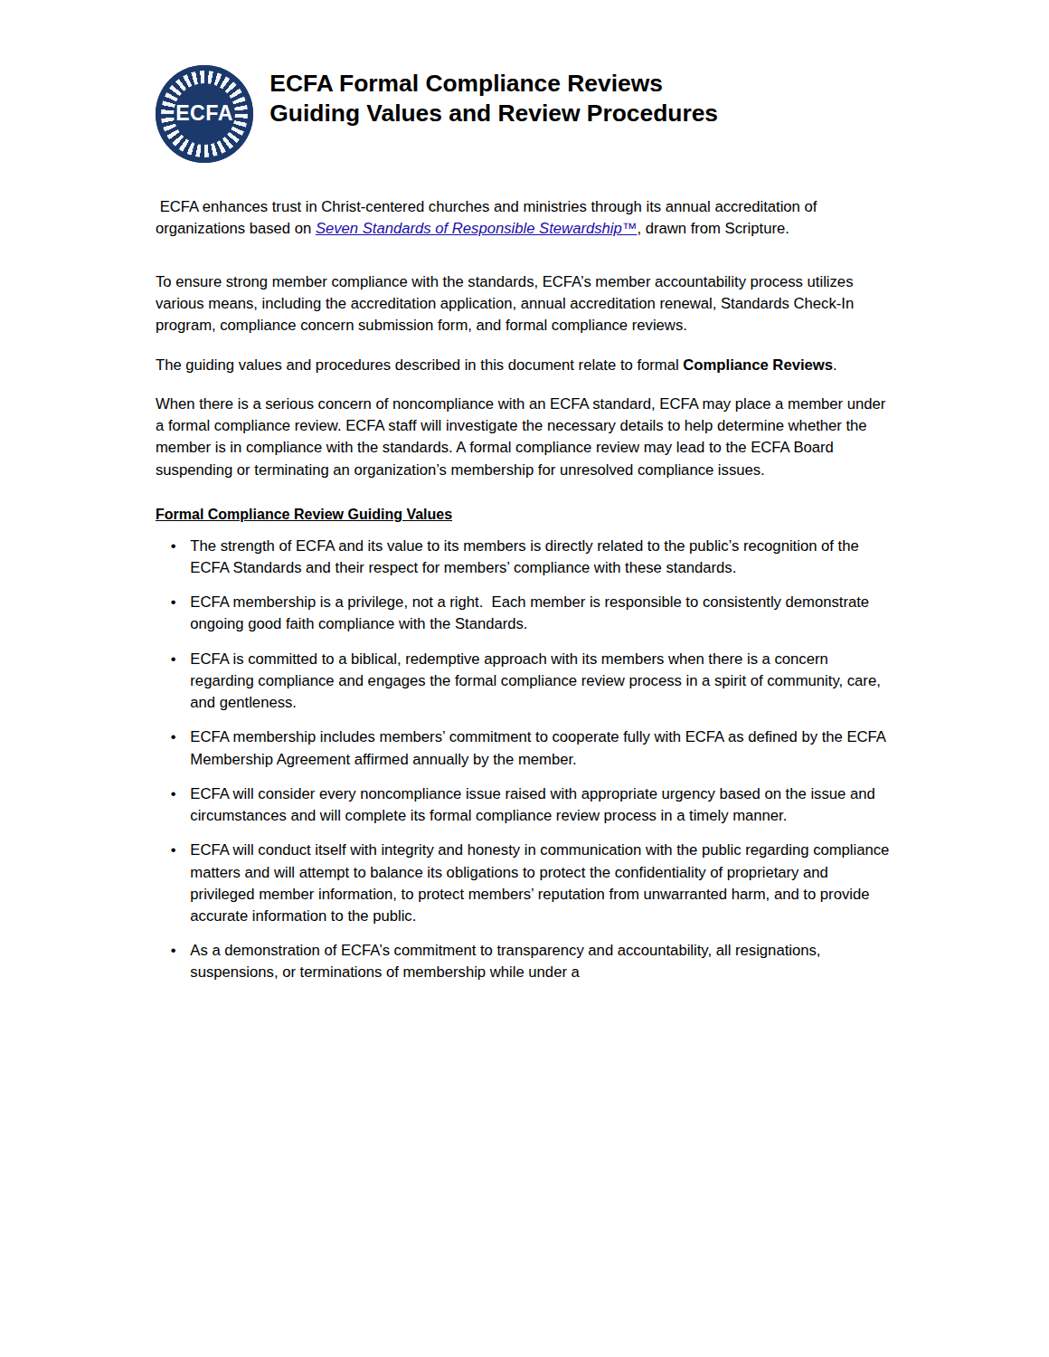ECFA
ECFA Formal Compliance Reviews Guiding Values and Review Procedures
ECFA enhances trust in Christ-centered churches and ministries through its annual accreditation of organizations based on Seven Standards of Responsible Stewardship™, drawn from Scripture.
To ensure strong member compliance with the standards, ECFA’s member accountability process utilizes various means, including the accreditation application, annual accreditation renewal, Standards Check-In program, compliance concern submission form, and formal compliance reviews.
The guiding values and procedures described in this document relate to formal Compliance Reviews.
When there is a serious concern of noncompliance with an ECFA standard, ECFA may place a member under a formal compliance review. ECFA staff will investigate the necessary details to help determine whether the member is in compliance with the standards. A formal compliance review may lead to the ECFA Board suspending or terminating an organization’s membership for unresolved compliance issues.
Formal Compliance Review Guiding Values
The strength of ECFA and its value to its members is directly related to the public’s recognition of the ECFA Standards and their respect for members’ compliance with these standards.
ECFA membership is a privilege, not a right. Each member is responsible to consistently demonstrate ongoing good faith compliance with the Standards.
ECFA is committed to a biblical, redemptive approach with its members when there is a concern regarding compliance and engages the formal compliance review process in a spirit of community, care, and gentleness.
ECFA membership includes members’ commitment to cooperate fully with ECFA as defined by the ECFA Membership Agreement affirmed annually by the member.
ECFA will consider every noncompliance issue raised with appropriate urgency based on the issue and circumstances and will complete its formal compliance review process in a timely manner.
ECFA will conduct itself with integrity and honesty in communication with the public regarding compliance matters and will attempt to balance its obligations to protect the confidentiality of proprietary and privileged member information, to protect members’ reputation from unwarranted harm, and to provide accurate information to the public.
As a demonstration of ECFA’s commitment to transparency and accountability, all resignations, suspensions, or terminations of membership while under a